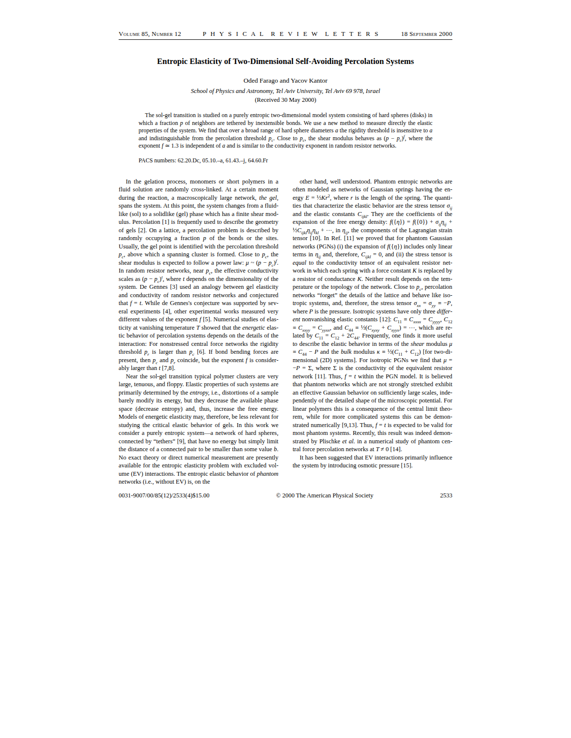Volume 85, Number 12
P H Y S I C A L R E V I E W L E T T E R S
18 September 2000
Entropic Elasticity of Two-Dimensional Self-Avoiding Percolation Systems
Oded Farago and Yacov Kantor
School of Physics and Astronomy, Tel Aviv University, Tel Aviv 69 978, Israel
(Received 30 May 2000)
The sol-gel transition is studied on a purely entropic two-dimensional model system consisting of hard spheres (disks) in which a fraction p of neighbors are tethered by inextensible bonds. We use a new method to measure directly the elastic properties of the system. We find that over a broad range of hard sphere diameters a the rigidity threshold is insensitive to a and indistinguishable from the percolation threshold pc. Close to pc, the shear modulus behaves as (p − pc)f, where the exponent f ≃ 1.3 is independent of a and is similar to the conductivity exponent in random resistor networks.
PACS numbers: 62.20.Dc, 05.10.–a, 61.43.–j, 64.60.Fr
In the gelation process, monomers or short polymers in a fluid solution are randomly cross-linked. At a certain moment during the reaction, a macroscopically large network, the gel, spans the system. At this point, the system changes from a fluidlike (sol) to a solidlike (gel) phase which has a finite shear modulus. Percolation [1] is frequently used to describe the geometry of gels [2]. On a lattice, a percolation problem is described by randomly occupying a fraction p of the bonds or the sites. Usually, the gel point is identified with the percolation threshold pc, above which a spanning cluster is formed. Close to pc, the shear modulus is expected to follow a power law: μ ~ (p − pc)f. In random resistor networks, near pc, the effective conductivity scales as (p − pc)t, where t depends on the dimensionality of the system. De Gennes [3] used an analogy between gel elasticity and conductivity of random resistor networks and conjectured that f = t. While de Gennes's conjecture was supported by several experiments [4], other experimental works measured very different values of the exponent f [5]. Numerical studies of elasticity at vanishing temperature T showed that the energetic elastic behavior of percolation systems depends on the details of the interaction: For nonstressed central force networks the rigidity threshold pr is larger than pc [6]. If bond bending forces are present, then pc and pr coincide, but the exponent f is considerably larger than t [7,8].
Near the sol-gel transition typical polymer clusters are very large, tenuous, and floppy. Elastic properties of such systems are primarily determined by the entropy, i.e., distortions of a sample barely modify its energy, but they decrease the available phase space (decrease entropy) and, thus, increase the free energy. Models of energetic elasticity may, therefore, be less relevant for studying the critical elastic behavior of gels. In this work we consider a purely entropic system—a network of hard spheres, connected by “tethers” [9], that have no energy but simply limit the distance of a connected pair to be smaller than some value b. No exact theory or direct numerical measurement are presently available for the entropic elasticity problem with excluded volume (EV) interactions. The entropic elastic behavior of phantom networks (i.e., without EV) is, on the
other hand, well understood. Phantom entropic networks are often modeled as networks of Gaussian springs having the energy E = ½Kr2, where r is the length of the spring. The quantities that characterize the elastic behavior are the stress tensor σij and the elastic constants Cijkl. They are the coefficients of the expansion of the free energy density: f({η}) = f({0}) + σijηij + ½Cijklηijηkl + ···, in ηij, the components of the Lagrangian strain tensor [10]. In Ref. [11] we proved that for phantom Gaussian networks (PGNs) (i) the expansion of f({η}) includes only linear terms in ηij and, therefore, Cijkl = 0, and (ii) the stress tensor is equal to the conductivity tensor of an equivalent resistor network in which each spring with a force constant K is replaced by a resistor of conductance K. Neither result depends on the temperature or the topology of the network. Close to pc, percolation networks “forget” the details of the lattice and behave like isotropic systems, and, therefore, the stress tensor σxx = σyy ≡ −P, where P is the pressure. Isotropic systems have only three different nonvanishing elastic constants [12]: C11 ≡ Cxxxx = Cyyyy, C12 ≡ Cxxyy = Cyyxx, and C44 ≡ ½(Cxyxy + Cxyyx) = ···, which are related by C11 = C12 + 2C44. Frequently, one finds it more useful to describe the elastic behavior in terms of the shear modulus μ ≡ C44 − P and the bulk modulus κ ≡ ½(C11 + C12) [for two-dimensional (2D) systems]. For isotropic PGNs we find that μ = −P = Σ, where Σ is the conductivity of the equivalent resistor network [11]. Thus, f = t within the PGN model. It is believed that phantom networks which are not strongly stretched exhibit an effective Gaussian behavior on sufficiently large scales, independently of the detailed shape of the microscopic potential. For linear polymers this is a consequence of the central limit theorem, while for more complicated systems this can be demonstrated numerically [9,13]. Thus, f = t is expected to be valid for most phantom systems. Recently, this result was indeed demonstrated by Plischke et al. in a numerical study of phantom central force percolation networks at T ≠ 0 [14].
It has been suggested that EV interactions primarily influence the system by introducing osmotic pressure [15].
0031-9007/00/85(12)/2533(4)$15.00
© 2000 The American Physical Society
2533